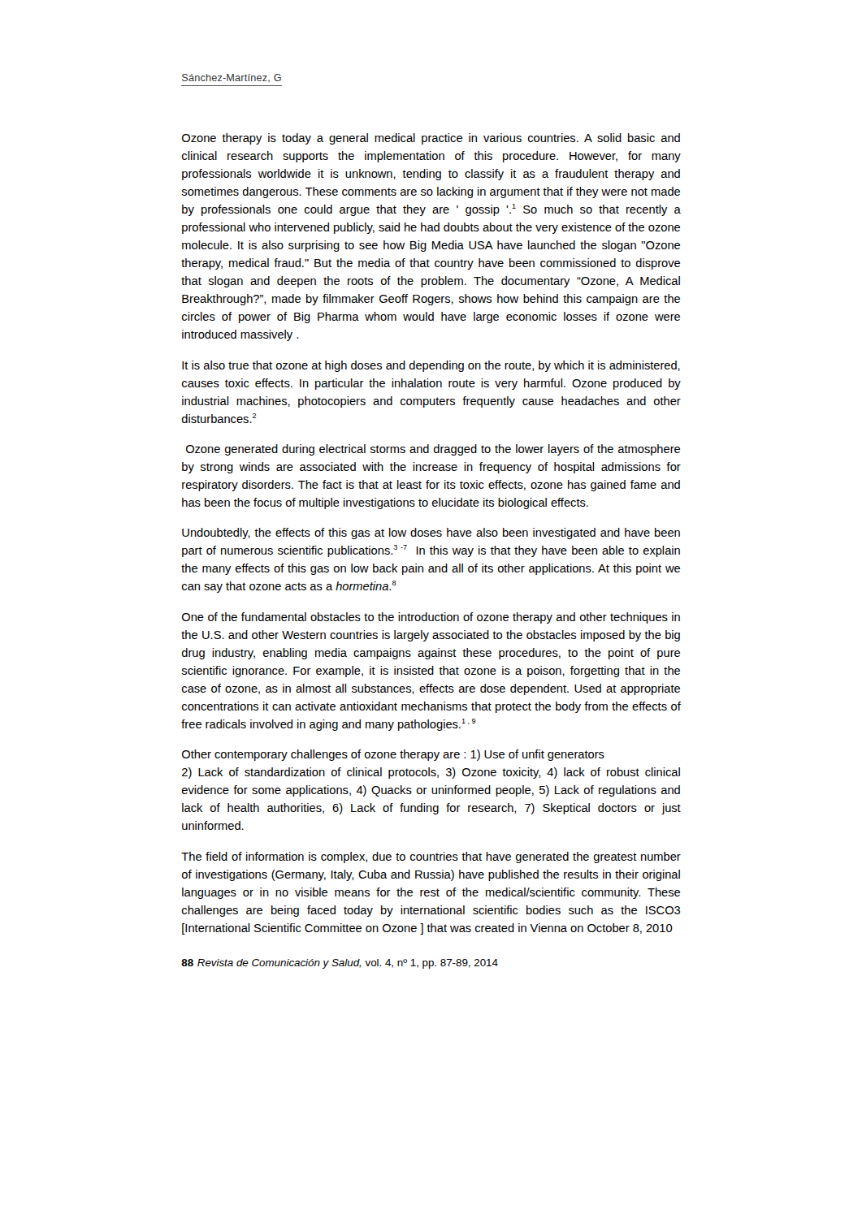Sánchez-Martínez, G
Ozone therapy is today a general medical practice in various countries. A solid basic and clinical research supports the implementation of this procedure. However, for many professionals worldwide it is unknown, tending to classify it as a fraudulent therapy and sometimes dangerous. These comments are so lacking in argument that if they were not made by professionals one could argue that they are ' gossip '.1 So much so that recently a professional who intervened publicly, said he had doubts about the very existence of the ozone molecule. It is also surprising to see how Big Media USA have launched the slogan "Ozone therapy, medical fraud." But the media of that country have been commissioned to disprove that slogan and deepen the roots of the problem. The documentary “Ozone, A Medical Breakthrough?”, made by filmmaker Geoff Rogers, shows how behind this campaign are the circles of power of Big Pharma whom would have large economic losses if ozone were introduced massively .
It is also true that ozone at high doses and depending on the route, by which it is administered, causes toxic effects. In particular the inhalation route is very harmful. Ozone produced by industrial machines, photocopiers and computers frequently cause headaches and other disturbances.2
Ozone generated during electrical storms and dragged to the lower layers of the atmosphere by strong winds are associated with the increase in frequency of hospital admissions for respiratory disorders. The fact is that at least for its toxic effects, ozone has gained fame and has been the focus of multiple investigations to elucidate its biological effects.
Undoubtedly, the effects of this gas at low doses have also been investigated and have been part of numerous scientific publications.3 -7 In this way is that they have been able to explain the many effects of this gas on low back pain and all of its other applications. At this point we can say that ozone acts as a hormetina.8
One of the fundamental obstacles to the introduction of ozone therapy and other techniques in the U.S. and other Western countries is largely associated to the obstacles imposed by the big drug industry, enabling media campaigns against these procedures, to the point of pure scientific ignorance. For example, it is insisted that ozone is a poison, forgetting that in the case of ozone, as in almost all substances, effects are dose dependent. Used at appropriate concentrations it can activate antioxidant mechanisms that protect the body from the effects of free radicals involved in aging and many pathologies.1 , 9
Other contemporary challenges of ozone therapy are : 1) Use of unfit generators
2) Lack of standardization of clinical protocols, 3) Ozone toxicity, 4) lack of robust clinical evidence for some applications, 4) Quacks or uninformed people, 5) Lack of regulations and lack of health authorities, 6) Lack of funding for research, 7) Skeptical doctors or just uninformed.
The field of information is complex, due to countries that have generated the greatest number of investigations (Germany, Italy, Cuba and Russia) have published the results in their original languages or in no visible means for the rest of the medical/scientific community. These challenges are being faced today by international scientific bodies such as the ISCO3 [International Scientific Committee on Ozone ] that was created in Vienna on October 8, 2010
88 Revista de Comunicación y Salud, vol. 4, nº 1, pp. 87-89, 2014